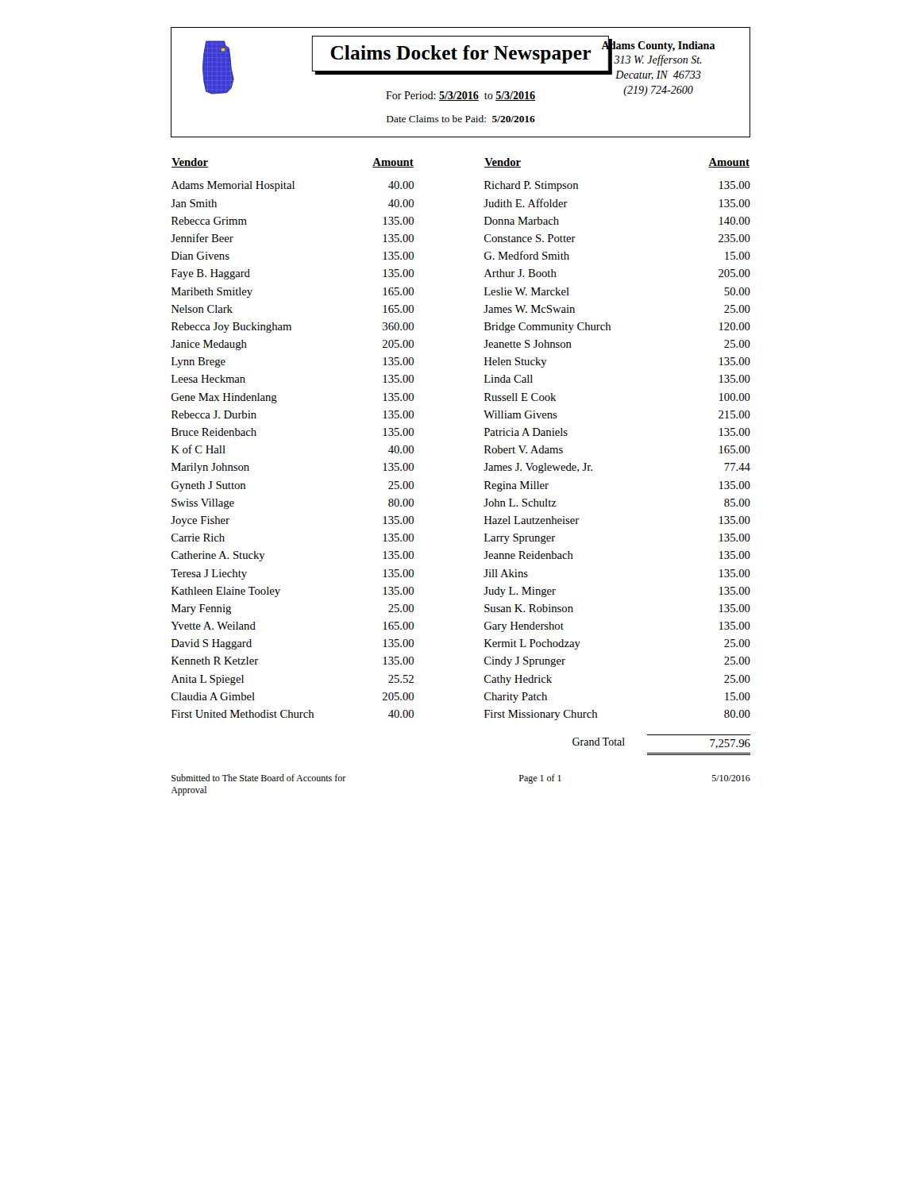Claims Docket for Newspaper
Adams County, Indiana
313 W. Jefferson St.
Decatur, IN 46733
(219) 724-2600
For Period: 5/3/2016 to 5/3/2016
Date Claims to be Paid: 5/20/2016
| Vendor | Amount | | Vendor | Amount |
| --- | --- | --- | --- | --- |
| Adams Memorial Hospital | 40.00 | | Richard P. Stimpson | 135.00 |
| Jan Smith | 40.00 | | Judith E. Affolder | 135.00 |
| Rebecca Grimm | 135.00 | | Donna Marbach | 140.00 |
| Jennifer Beer | 135.00 | | Constance S. Potter | 235.00 |
| Dian Givens | 135.00 | | G. Medford Smith | 15.00 |
| Faye B. Haggard | 135.00 | | Arthur J. Booth | 205.00 |
| Maribeth Smitley | 165.00 | | Leslie W. Marckel | 50.00 |
| Nelson Clark | 165.00 | | James W. McSwain | 25.00 |
| Rebecca Joy Buckingham | 360.00 | | Bridge Community Church | 120.00 |
| Janice Medaugh | 205.00 | | Jeanette S Johnson | 25.00 |
| Lynn Brege | 135.00 | | Helen Stucky | 135.00 |
| Leesa Heckman | 135.00 | | Linda Call | 135.00 |
| Gene Max Hindenlang | 135.00 | | Russell E Cook | 100.00 |
| Rebecca J. Durbin | 135.00 | | William Givens | 215.00 |
| Bruce Reidenbach | 135.00 | | Patricia A Daniels | 135.00 |
| K of C Hall | 40.00 | | Robert V. Adams | 165.00 |
| Marilyn Johnson | 135.00 | | James J. Voglewede, Jr. | 77.44 |
| Gyneth J Sutton | 25.00 | | Regina Miller | 135.00 |
| Swiss Village | 80.00 | | John L. Schultz | 85.00 |
| Joyce Fisher | 135.00 | | Hazel Lautzenheiser | 135.00 |
| Carrie Rich | 135.00 | | Larry Sprunger | 135.00 |
| Catherine A. Stucky | 135.00 | | Jeanne Reidenbach | 135.00 |
| Teresa J Liechty | 135.00 | | Jill Akins | 135.00 |
| Kathleen Elaine Tooley | 135.00 | | Judy L. Minger | 135.00 |
| Mary Fennig | 25.00 | | Susan K. Robinson | 135.00 |
| Yvette A. Weiland | 165.00 | | Gary Hendershot | 135.00 |
| David S Haggard | 135.00 | | Kermit L Pochodzay | 25.00 |
| Kenneth R Ketzler | 135.00 | | Cindy J Sprunger | 25.00 |
| Anita L Spiegel | 25.52 | | Cathy Hedrick | 25.00 |
| Claudia A Gimbel | 205.00 | | Charity Patch | 15.00 |
| First United Methodist Church | 40.00 | | First Missionary Church | 80.00 |
Grand Total
7,257.96
Submitted to The State Board of Accounts for Approval
Page 1 of 1
5/10/2016